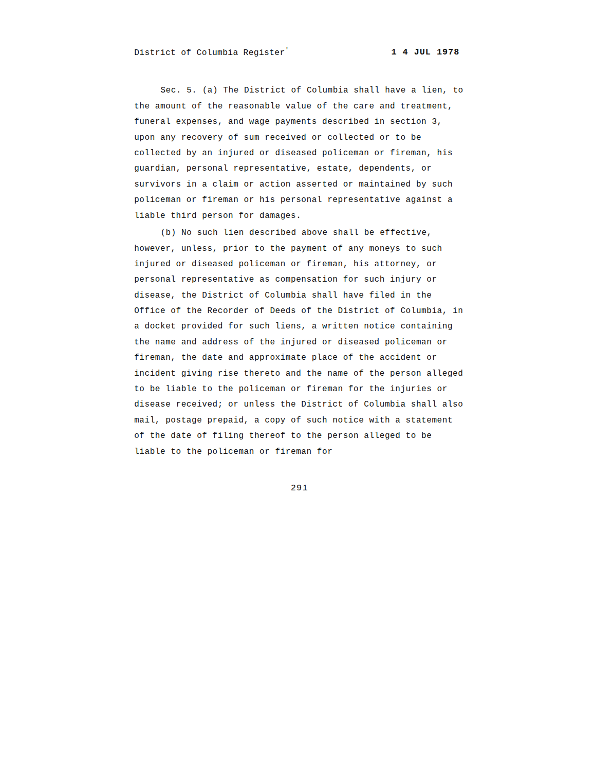District of Columbia Register'
1 4 JUL 1978
Sec. 5. (a) The District of Columbia shall have a lien, to the amount of the reasonable value of the care and treatment, funeral expenses, and wage payments described in section 3, upon any recovery of sum received or collected or to be collected by an injured or diseased policeman or fireman, his guardian, personal representative, estate, dependents, or survivors in a claim or action asserted or maintained by such policeman or fireman or his personal representative against a liable third person for damages.
(b) No such lien described above shall be effective, however, unless, prior to the payment of any moneys to such injured or diseased policeman or fireman, his attorney, or personal representative as compensation for such injury or disease, the District of Columbia shall have filed in the Office of the Recorder of Deeds of the District of Columbia, in a docket provided for such liens, a written notice containing the name and address of the injured or diseased policeman or fireman, the date and approximate place of the accident or incident giving rise thereto and the name of the person alleged to be liable to the policeman or fireman for the injuries or disease received; or unless the District of Columbia shall also mail, postage prepaid, a copy of such notice with a statement of the date of filing thereof to the person alleged to be liable to the policeman or fireman for
291